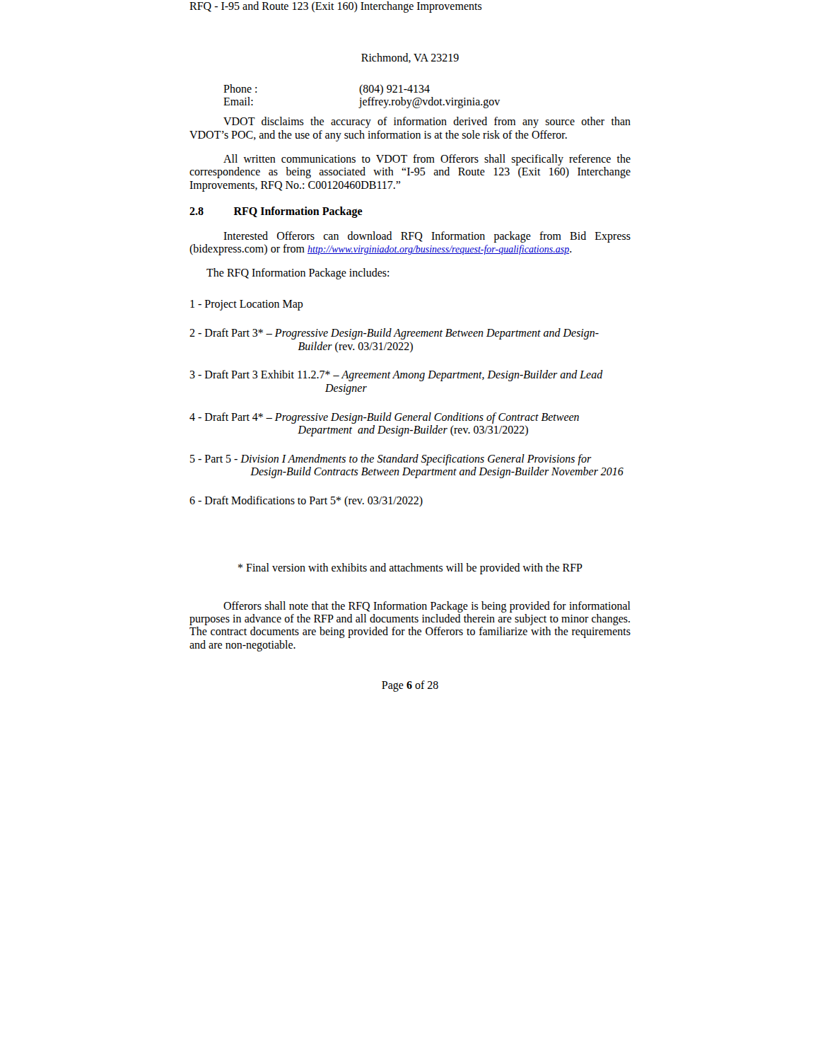RFQ - I-95 and Route 123 (Exit 160) Interchange Improvements
Richmond, VA 23219
| Phone : | (804) 921-4134 |
| Email: | jeffrey.roby@vdot.virginia.gov |
VDOT disclaims the accuracy of information derived from any source other than VDOT’s POC, and the use of any such information is at the sole risk of the Offeror.
All written communications to VDOT from Offerors shall specifically reference the correspondence as being associated with “I-95 and Route 123 (Exit 160) Interchange Improvements, RFQ No.: C00120460DB117.”
2.8 RFQ Information Package
Interested Offerors can download RFQ Information package from Bid Express (bidexpress.com) or from http://www.virginiadot.org/business/request-for-qualifications.asp.
The RFQ Information Package includes:
1 - Project Location Map
2 - Draft Part 3* – Progressive Design-Build Agreement Between Department and Design-
Builder (rev. 03/31/2022)
3 - Draft Part 3 Exhibit 11.2.7* – Agreement Among Department, Design-Builder and Lead
Designer
4 - Draft Part 4* – Progressive Design-Build General Conditions of Contract Between
Department and Design-Builder (rev. 03/31/2022)
5 - Part 5 - Division I Amendments to the Standard Specifications General Provisions for
Design-Build Contracts Between Department and Design-Builder November 2016
6 - Draft Modifications to Part 5* (rev. 03/31/2022)
* Final version with exhibits and attachments will be provided with the RFP
Offerors shall note that the RFQ Information Package is being provided for informational purposes in advance of the RFP and all documents included therein are subject to minor changes. The contract documents are being provided for the Offerors to familiarize with the requirements and are non-negotiable.
Page 6 of 28